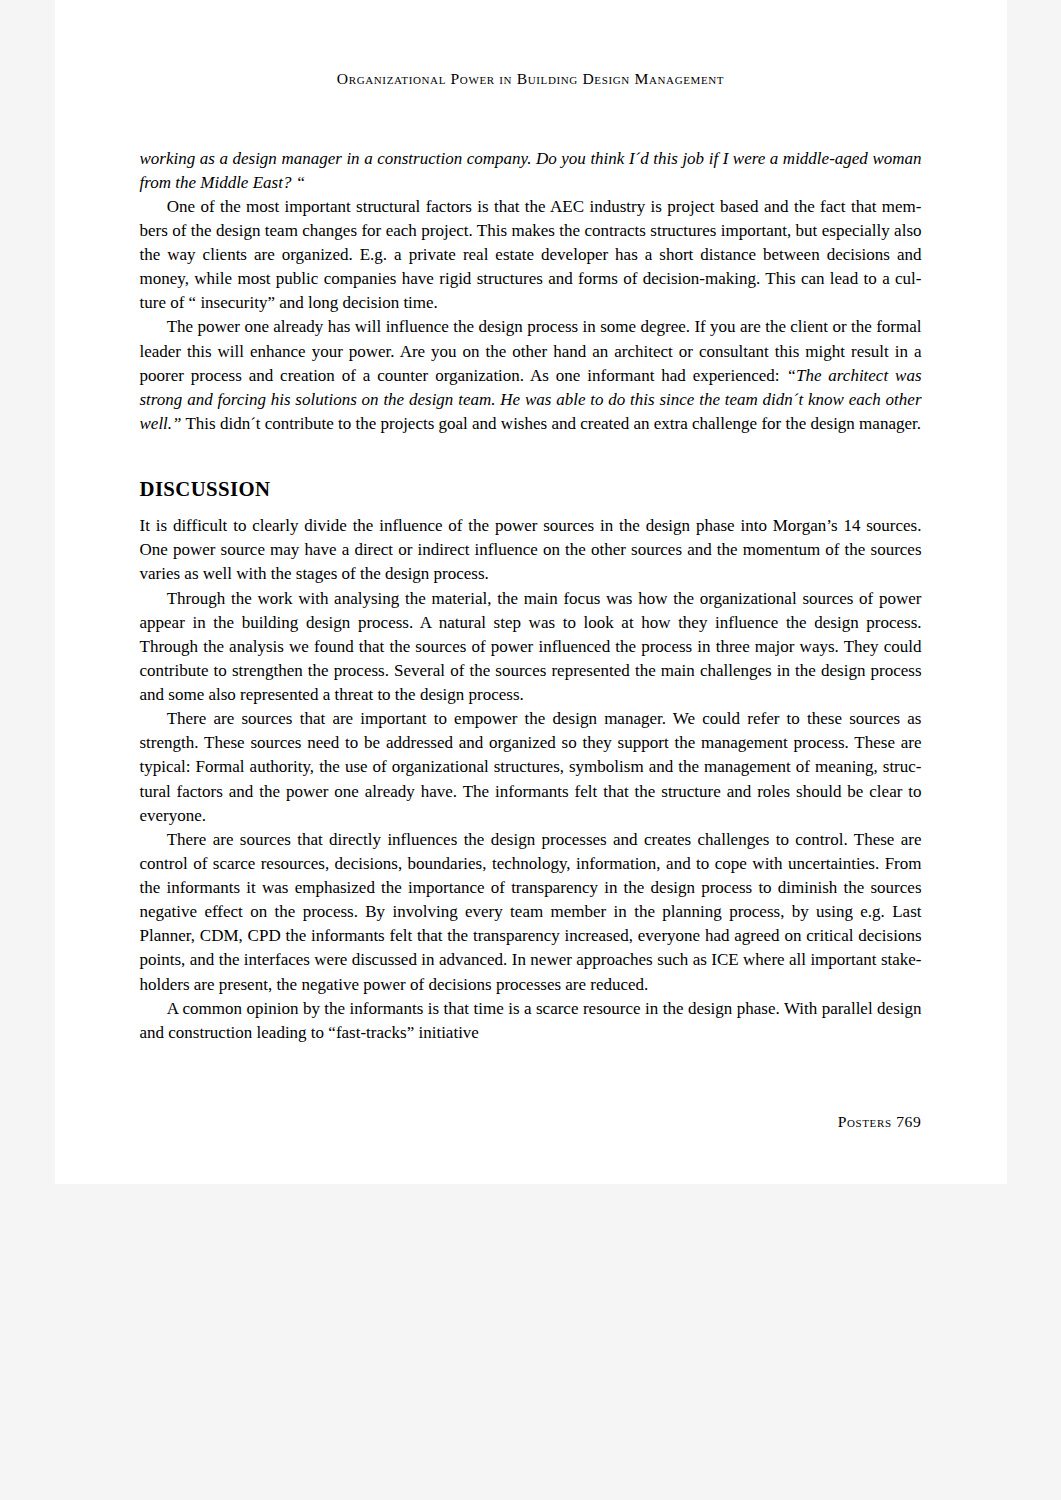Organizational Power in Building Design Management
working as a design manager in a construction company. Do you think I´d this job if I were a middle-aged woman from the Middle East? “
One of the most important structural factors is that the AEC industry is project based and the fact that members of the design team changes for each project. This makes the contracts structures important, but especially also the way clients are organized. E.g. a private real estate developer has a short distance between decisions and money, while most public companies have rigid structures and forms of decision-making. This can lead to a culture of “ insecurity” and long decision time.
The power one already has will influence the design process in some degree. If you are the client or the formal leader this will enhance your power. Are you on the other hand an architect or consultant this might result in a poorer process and creation of a counter organization. As one informant had experienced: “The architect was strong and forcing his solutions on the design team. He was able to do this since the team didn´t know each other well.” This didn´t contribute to the projects goal and wishes and created an extra challenge for the design manager.
DISCUSSION
It is difficult to clearly divide the influence of the power sources in the design phase into Morgan’s 14 sources. One power source may have a direct or indirect influence on the other sources and the momentum of the sources varies as well with the stages of the design process.
Through the work with analysing the material, the main focus was how the organizational sources of power appear in the building design process. A natural step was to look at how they influence the design process. Through the analysis we found that the sources of power influenced the process in three major ways. They could contribute to strengthen the process. Several of the sources represented the main challenges in the design process and some also represented a threat to the design process.
There are sources that are important to empower the design manager. We could refer to these sources as strength. These sources need to be addressed and organized so they support the management process. These are typical: Formal authority, the use of organizational structures, symbolism and the management of meaning, structural factors and the power one already have. The informants felt that the structure and roles should be clear to everyone.
There are sources that directly influences the design processes and creates challenges to control. These are control of scarce resources, decisions, boundaries, technology, information, and to cope with uncertainties. From the informants it was emphasized the importance of transparency in the design process to diminish the sources negative effect on the process. By involving every team member in the planning process, by using e.g. Last Planner, CDM, CPD the informants felt that the transparency increased, everyone had agreed on critical decisions points, and the interfaces were discussed in advanced. In newer approaches such as ICE where all important stakeholders are present, the negative power of decisions processes are reduced.
A common opinion by the informants is that time is a scarce resource in the design phase. With parallel design and construction leading to “fast-tracks” initiative
Posters 769